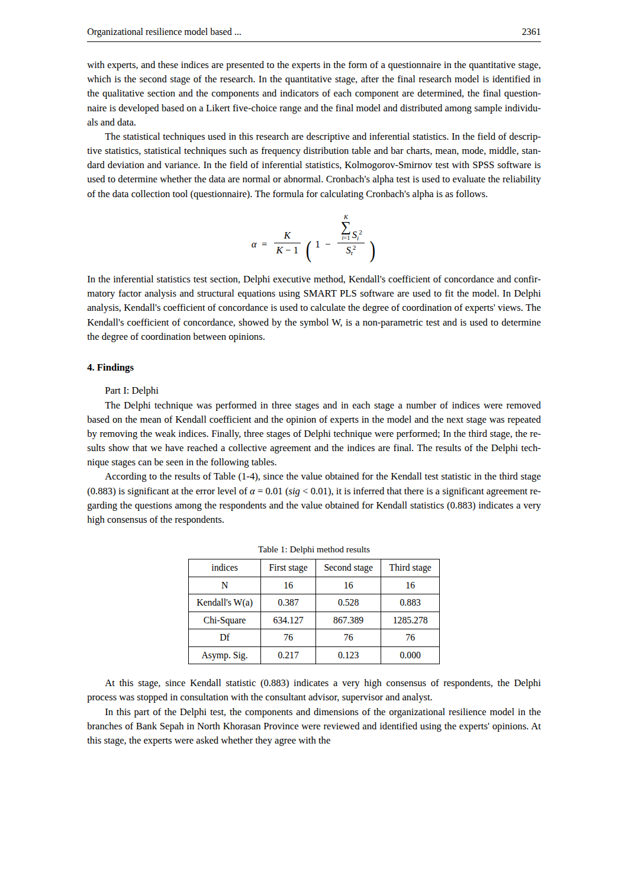Organizational resilience model based ... 2361
with experts, and these indices are presented to the experts in the form of a questionnaire in the quantitative stage, which is the second stage of the research. In the quantitative stage, after the final research model is identified in the qualitative section and the components and indicators of each component are determined, the final questionnaire is developed based on a Likert five-choice range and the final model and distributed among sample individuals and data.
The statistical techniques used in this research are descriptive and inferential statistics. In the field of descriptive statistics, statistical techniques such as frequency distribution table and bar charts, mean, mode, middle, standard deviation and variance. In the field of inferential statistics, Kolmogorov-Smirnov test with SPSS software is used to determine whether the data are normal or abnormal. Cronbach's alpha test is used to evaluate the reliability of the data collection tool (questionnaire). The formula for calculating Cronbach's alpha is as follows.
α = K K − 1 ( 1 − K ∑ i=1 Si2 St2 )
In the inferential statistics test section, Delphi executive method, Kendall's coefficient of concordance and confirmatory factor analysis and structural equations using SMART PLS software are used to fit the model. In Delphi analysis, Kendall's coefficient of concordance is used to calculate the degree of coordination of experts' views. The Kendall's coefficient of concordance, showed by the symbol W, is a non-parametric test and is used to determine the degree of coordination between opinions.
4. Findings
Part I: Delphi
The Delphi technique was performed in three stages and in each stage a number of indices were removed based on the mean of Kendall coefficient and the opinion of experts in the model and the next stage was repeated by removing the weak indices. Finally, three stages of Delphi technique were performed; In the third stage, the results show that we have reached a collective agreement and the indices are final. The results of the Delphi technique stages can be seen in the following tables.
According to the results of Table (1-4), since the value obtained for the Kendall test statistic in the third stage (0.883) is significant at the error level of α = 0.01 (sig < 0.01), it is inferred that there is a significant agreement regarding the questions among the respondents and the value obtained for Kendall statistics (0.883) indicates a very high consensus of the respondents.
Table 1: Delphi method results
| indices | First stage | Second stage | Third stage |
| N | 16 | 16 | 16 |
| Kendall's W(a) | 0.387 | 0.528 | 0.883 |
| Chi-Square | 634.127 | 867.389 | 1285.278 |
| Df | 76 | 76 | 76 |
| Asymp. Sig. | 0.217 | 0.123 | 0.000 |
At this stage, since Kendall statistic (0.883) indicates a very high consensus of respondents, the Delphi process was stopped in consultation with the consultant advisor, supervisor and analyst.
In this part of the Delphi test, the components and dimensions of the organizational resilience model in the branches of Bank Sepah in North Khorasan Province were reviewed and identified using the experts' opinions. At this stage, the experts were asked whether they agree with the